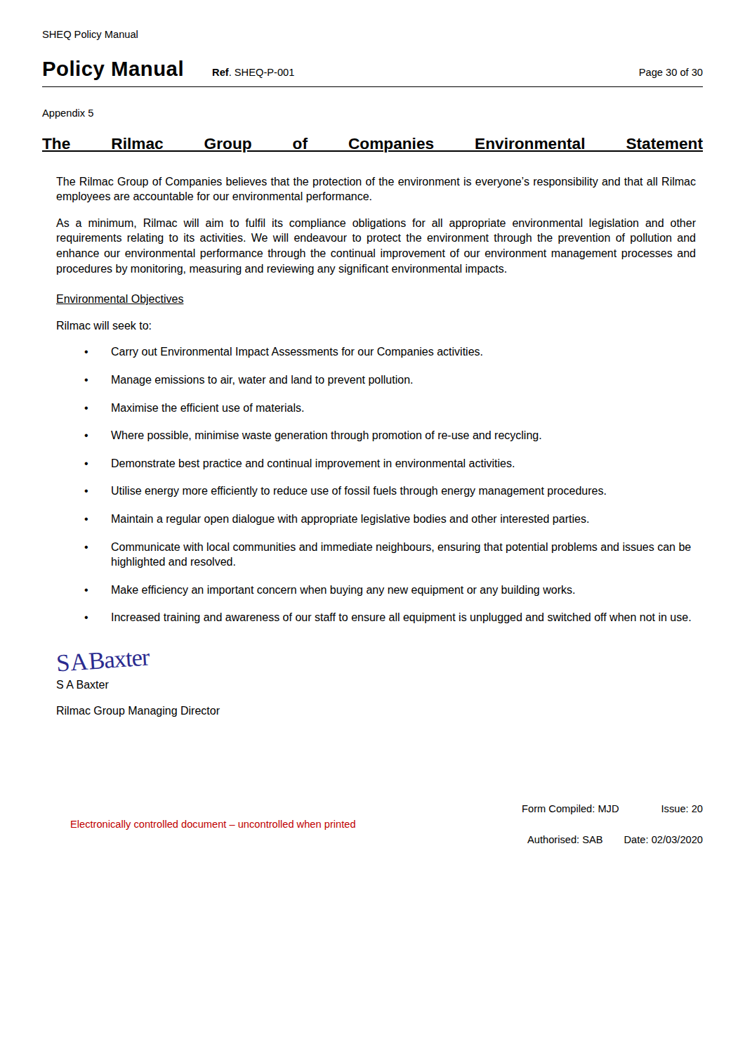SHEQ Policy Manual
Policy Manual Ref. SHEQ-P-001 Page 30 of 30
Appendix 5
The Rilmac Group of Companies Environmental Statement
The Rilmac Group of Companies believes that the protection of the environment is everyone’s responsibility and that all Rilmac employees are accountable for our environmental performance.
As a minimum, Rilmac will aim to fulfil its compliance obligations for all appropriate environmental legislation and other requirements relating to its activities. We will endeavour to protect the environment through the prevention of pollution and enhance our environmental performance through the continual improvement of our environment management processes and procedures by monitoring, measuring and reviewing any significant environmental impacts.
Environmental Objectives
Rilmac will seek to:
Carry out Environmental Impact Assessments for our Companies activities.
Manage emissions to air, water and land to prevent pollution.
Maximise the efficient use of materials.
Where possible, minimise waste generation through promotion of re-use and recycling.
Demonstrate best practice and continual improvement in environmental activities.
Utilise energy more efficiently to reduce use of fossil fuels through energy management procedures.
Maintain a regular open dialogue with appropriate legislative bodies and other interested parties.
Communicate with local communities and immediate neighbours, ensuring that potential problems and issues can be highlighted and resolved.
Make efficiency an important concern when buying any new equipment or any building works.
Increased training and awareness of our staff to ensure all equipment is unplugged and switched off when not in use.
S A Baxter
S A Baxter
Rilmac Group Managing Director
Form Compiled: MJD Issue: 20
Electronically controlled document – uncontrolled when printed
Authorised: SAB Date: 02/03/2020